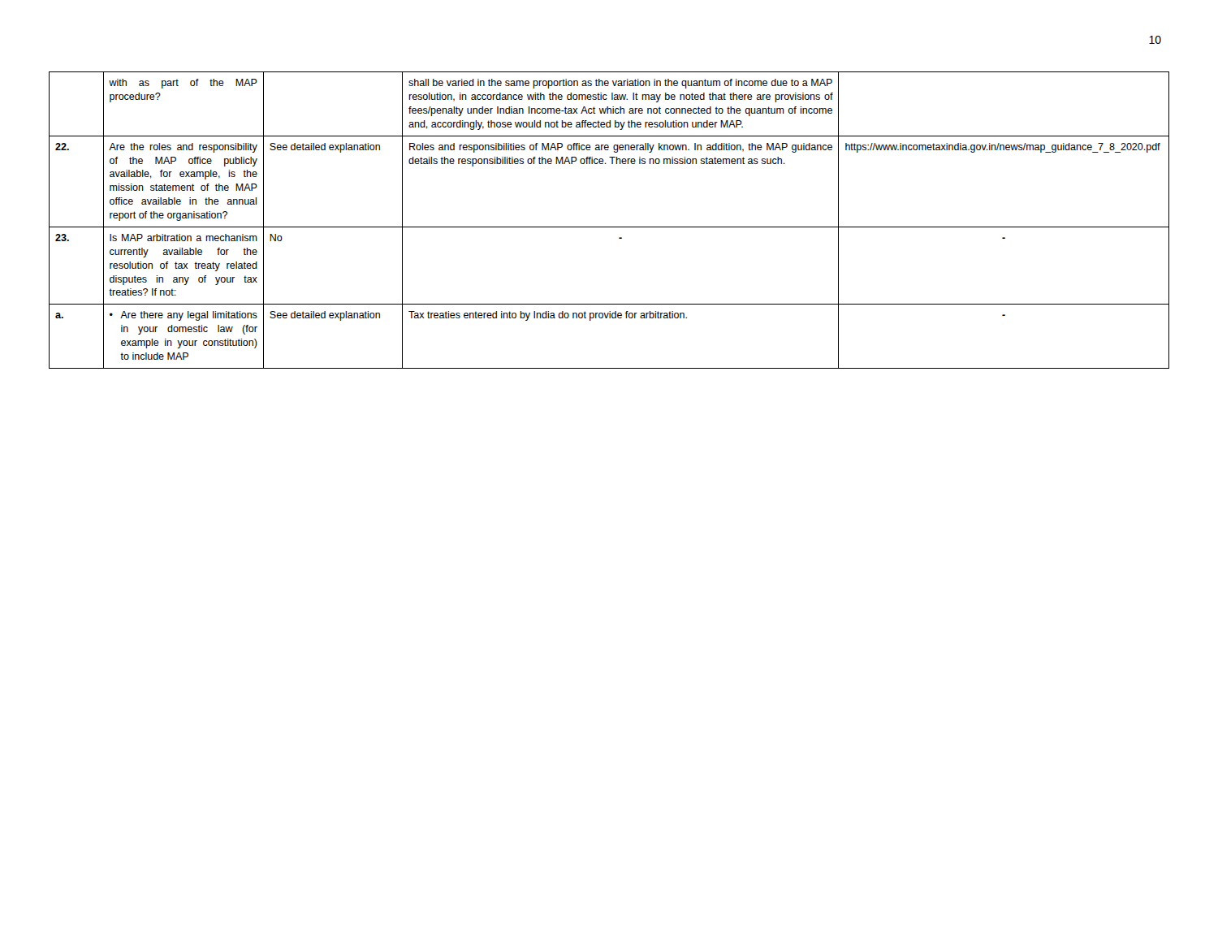10
| | with as part of the MAP procedure? | | shall be varied in the same proportion as the variation in the quantum of income due to a MAP resolution, in accordance with the domestic law. It may be noted that there are provisions of fees/penalty under Indian Income-tax Act which are not connected to the quantum of income and, accordingly, those would not be affected by the resolution under MAP. | |
| 22. | Are the roles and responsibility of the MAP office publicly available, for example, is the mission statement of the MAP office available in the annual report of the organisation? | See detailed explanation | Roles and responsibilities of MAP office are generally known. In addition, the MAP guidance details the responsibilities of the MAP office. There is no mission statement as such. | https://www.incometaxindia.gov.in/news/map_guidance_7_8_2020.pdf |
| 23. | Is MAP arbitration a mechanism currently available for the resolution of tax treaty related disputes in any of your tax treaties? If not: | No | - | - |
| a. | Are there any legal limitations in your domestic law (for example in your constitution) to include MAP | See detailed explanation | Tax treaties entered into by India do not provide for arbitration. | - |